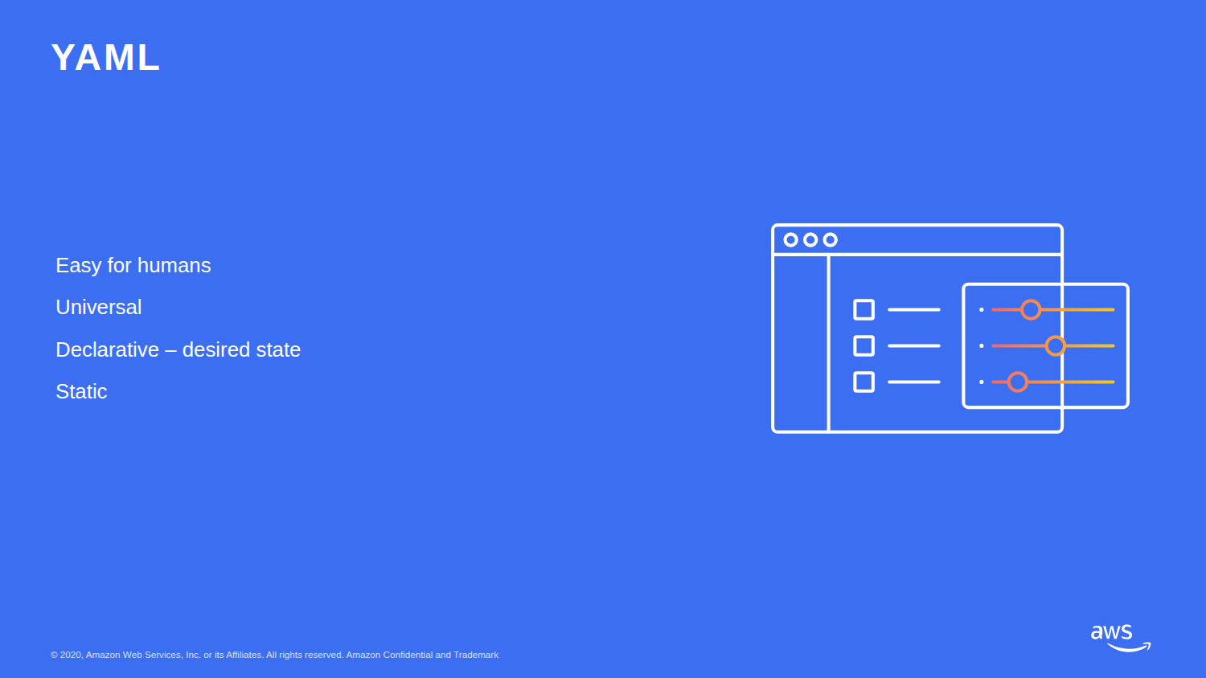YAML
Easy for humans
Universal
Declarative – desired state
Static
© 2020, Amazon Web Services, Inc. or its Affiliates. All rights reserved. Amazon Confidential and Trademark